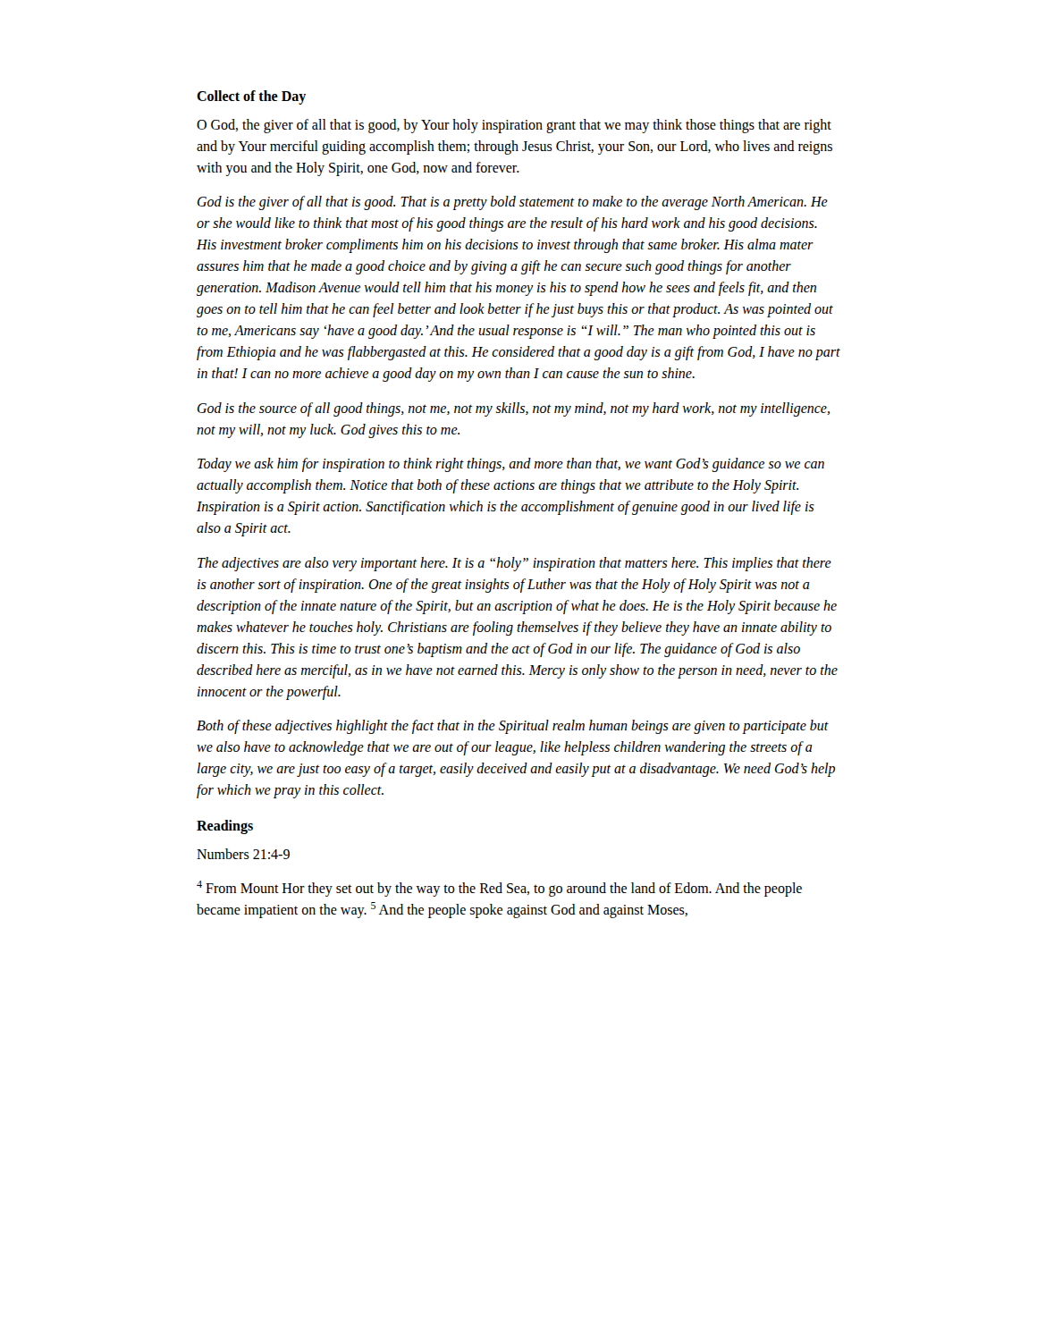Collect of the Day
O God, the giver of all that is good, by Your holy inspiration grant that we may think those things that are right and by Your merciful guiding accomplish them; through Jesus Christ, your Son, our Lord, who lives and reigns with you and the Holy Spirit, one God, now and forever.
God is the giver of all that is good. That is a pretty bold statement to make to the average North American. He or she would like to think that most of his good things are the result of his hard work and his good decisions. His investment broker compliments him on his decisions to invest through that same broker. His alma mater assures him that he made a good choice and by giving a gift he can secure such good things for another generation. Madison Avenue would tell him that his money is his to spend how he sees and feels fit, and then goes on to tell him that he can feel better and look better if he just buys this or that product. As was pointed out to me, Americans say ‘have a good day.’ And the usual response is “I will.” The man who pointed this out is from Ethiopia and he was flabbergasted at this. He considered that a good day is a gift from God, I have no part in that! I can no more achieve a good day on my own than I can cause the sun to shine.
God is the source of all good things, not me, not my skills, not my mind, not my hard work, not my intelligence, not my will, not my luck. God gives this to me.
Today we ask him for inspiration to think right things, and more than that, we want God’s guidance so we can actually accomplish them. Notice that both of these actions are things that we attribute to the Holy Spirit. Inspiration is a Spirit action. Sanctification which is the accomplishment of genuine good in our lived life is also a Spirit act.
The adjectives are also very important here. It is a “holy” inspiration that matters here. This implies that there is another sort of inspiration. One of the great insights of Luther was that the Holy of Holy Spirit was not a description of the innate nature of the Spirit, but an ascription of what he does. He is the Holy Spirit because he makes whatever he touches holy. Christians are fooling themselves if they believe they have an innate ability to discern this. This is time to trust one’s baptism and the act of God in our life. The guidance of God is also described here as merciful, as in we have not earned this. Mercy is only show to the person in need, never to the innocent or the powerful.
Both of these adjectives highlight the fact that in the Spiritual realm human beings are given to participate but we also have to acknowledge that we are out of our league, like helpless children wandering the streets of a large city, we are just too easy of a target, easily deceived and easily put at a disadvantage. We need God’s help for which we pray in this collect.
Readings
Numbers 21:4-9
4 From Mount Hor they set out by the way to the Red Sea, to go around the land of Edom. And the people became impatient on the way. 5 And the people spoke against God and against Moses,